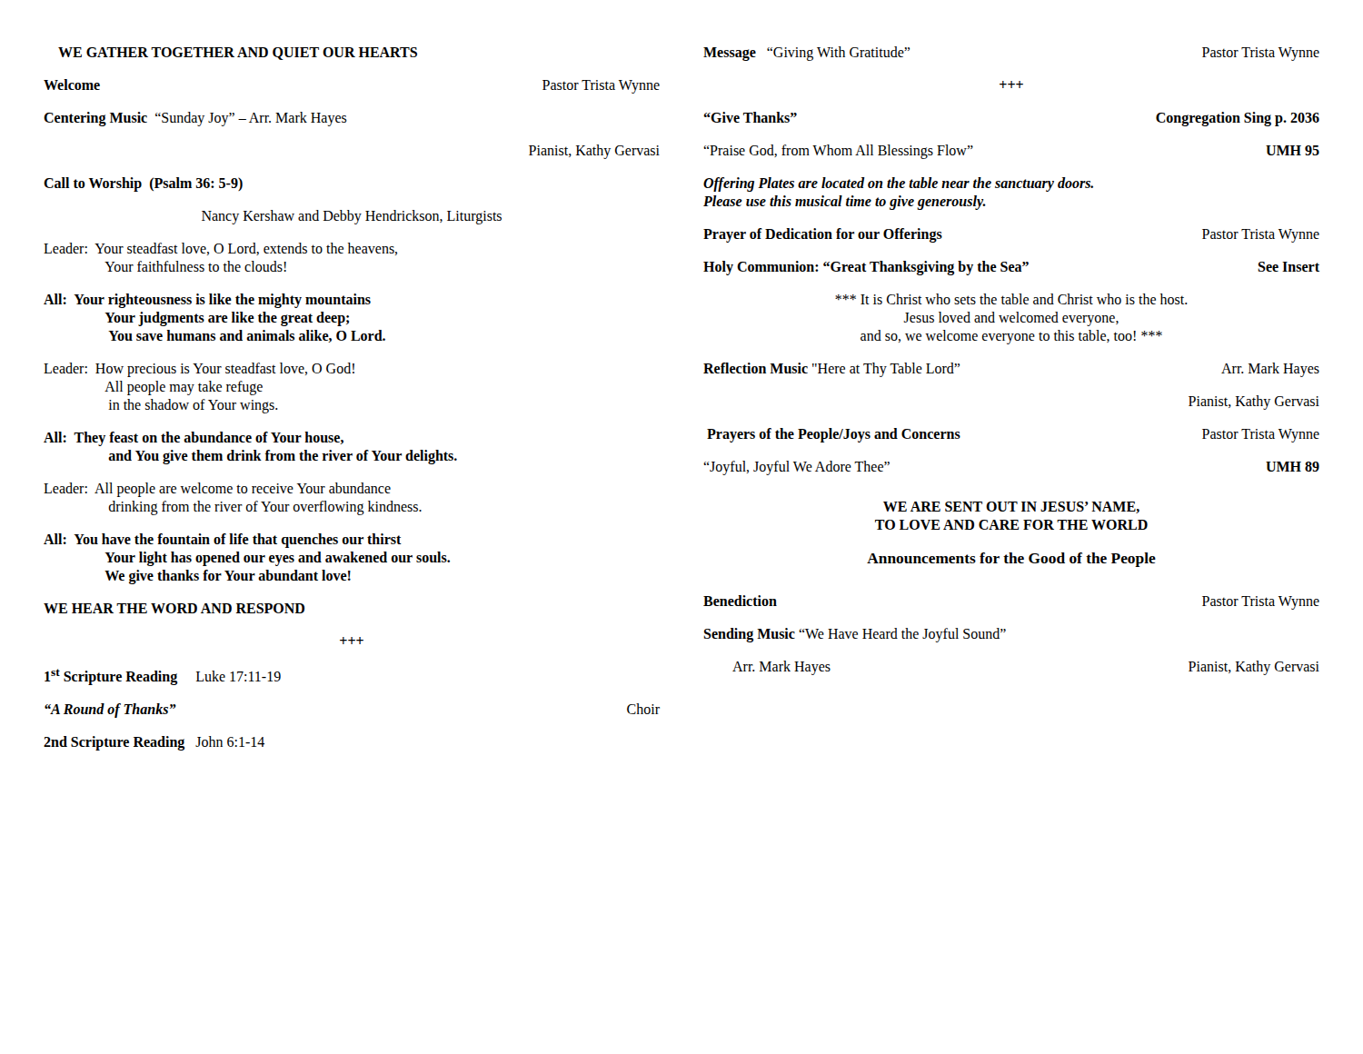WE GATHER TOGETHER AND QUIET OUR HEARTS
Welcome Pastor Trista Wynne
Centering Music “Sunday Joy” – Arr. Mark Hayes
Pianist, Kathy Gervasi
Call to Worship (Psalm 36: 5-9)
Nancy Kershaw and Debby Hendrickson, Liturgists
Leader: Your steadfast love, O Lord, extends to the heavens,
Your faithfulness to the clouds!
All: Your righteousness is like the mighty mountains
Your judgments are like the great deep;
You save humans and animals alike, O Lord.
Leader: How precious is Your steadfast love, O God!
All people may take refuge
in the shadow of Your wings.
All: They feast on the abundance of Your house,
and You give them drink from the river of Your delights.
Leader: All people are welcome to receive Your abundance
drinking from the river of Your overflowing kindness.
All: You have the fountain of life that quenches our thirst
Your light has opened our eyes and awakened our souls.
We give thanks for Your abundant love!
WE HEAR THE WORD AND RESPOND
+++
1st Scripture Reading Luke 17:11-19
“A Round of Thanks” Choir
2nd Scripture Reading John 6:1-14
Message “Giving With Gratitude” Pastor Trista Wynne
+++
“Give Thanks” Congregation Sing p. 2036
“Praise God, from Whom All Blessings Flow” UMH 95
Offering Plates are located on the table near the sanctuary doors.
Please use this musical time to give generously.
Prayer of Dedication for our Offerings Pastor Trista Wynne
Holy Communion: “Great Thanksgiving by the Sea” See Insert
*** It is Christ who sets the table and Christ who is the host.
Jesus loved and welcomed everyone,
and so, we welcome everyone to this table, too! ***
Reflection Music "Here at Thy Table Lord” Arr. Mark Hayes
Pianist, Kathy Gervasi
Prayers of the People/Joys and Concerns Pastor Trista Wynne
“Joyful, Joyful We Adore Thee” UMH 89
WE ARE SENT OUT IN JESUS’ NAME,
TO LOVE AND CARE FOR THE WORLD
Announcements for the Good of the People
Benediction Pastor Trista Wynne
Sending Music “We Have Heard the Joyful Sound”
Arr. Mark Hayes Pianist, Kathy Gervasi